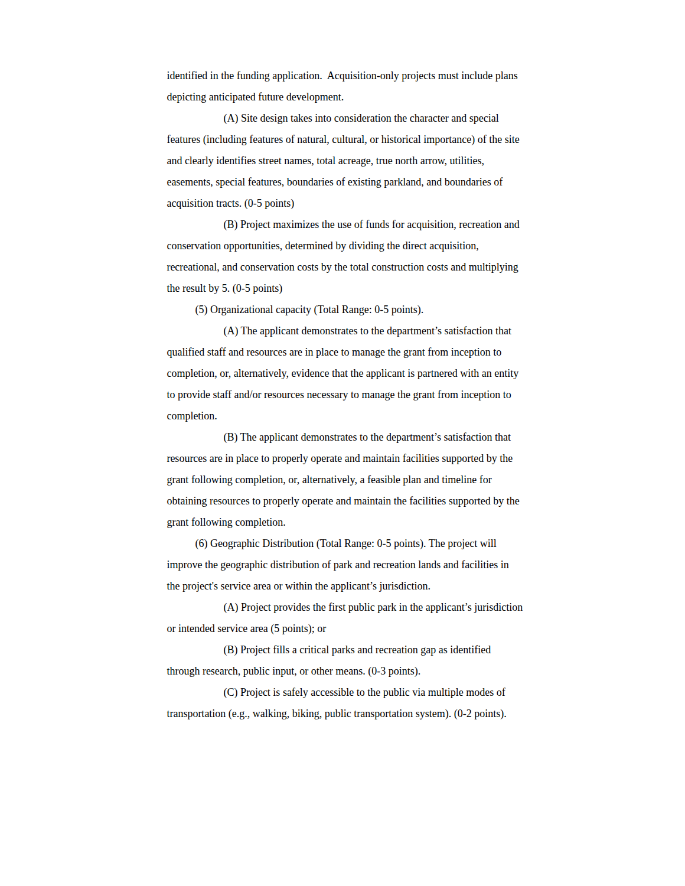identified in the funding application. Acquisition-only projects must include plans depicting anticipated future development.
(A) Site design takes into consideration the character and special features (including features of natural, cultural, or historical importance) of the site and clearly identifies street names, total acreage, true north arrow, utilities, easements, special features, boundaries of existing parkland, and boundaries of acquisition tracts. (0-5 points)
(B) Project maximizes the use of funds for acquisition, recreation and conservation opportunities, determined by dividing the direct acquisition, recreational, and conservation costs by the total construction costs and multiplying the result by 5. (0-5 points)
(5) Organizational capacity (Total Range: 0-5 points).
(A) The applicant demonstrates to the department’s satisfaction that qualified staff and resources are in place to manage the grant from inception to completion, or, alternatively, evidence that the applicant is partnered with an entity to provide staff and/or resources necessary to manage the grant from inception to completion.
(B) The applicant demonstrates to the department’s satisfaction that resources are in place to properly operate and maintain facilities supported by the grant following completion, or, alternatively, a feasible plan and timeline for obtaining resources to properly operate and maintain the facilities supported by the grant following completion.
(6) Geographic Distribution (Total Range: 0-5 points). The project will improve the geographic distribution of park and recreation lands and facilities in the project's service area or within the applicant’s jurisdiction.
(A) Project provides the first public park in the applicant’s jurisdiction or intended service area (5 points); or
(B) Project fills a critical parks and recreation gap as identified through research, public input, or other means. (0-3 points).
(C) Project is safely accessible to the public via multiple modes of transportation (e.g., walking, biking, public transportation system). (0-2 points).